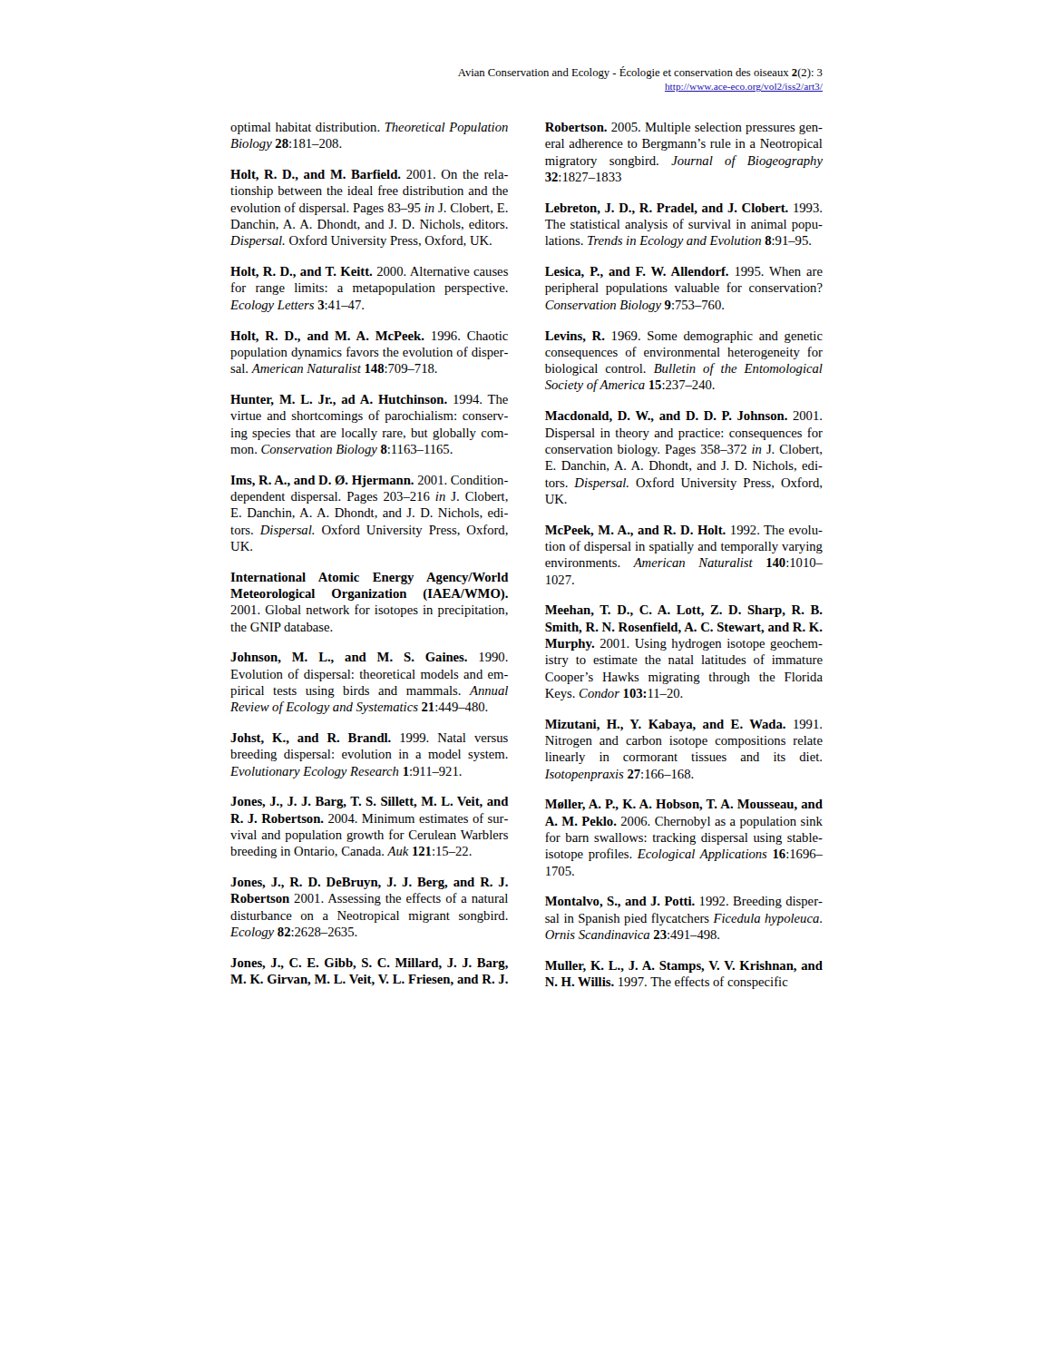Avian Conservation and Ecology - Écologie et conservation des oiseaux 2(2): 3
http://www.ace-eco.org/vol2/iss2/art3/
optimal habitat distribution. Theoretical Population Biology 28:181–208.
Holt, R. D., and M. Barfield. 2001. On the relationship between the ideal free distribution and the evolution of dispersal. Pages 83–95 in J. Clobert, E. Danchin, A. A. Dhondt, and J. D. Nichols, editors. Dispersal. Oxford University Press, Oxford, UK.
Holt, R. D., and T. Keitt. 2000. Alternative causes for range limits: a metapopulation perspective. Ecology Letters 3:41–47.
Holt, R. D., and M. A. McPeek. 1996. Chaotic population dynamics favors the evolution of dispersal. American Naturalist 148:709–718.
Hunter, M. L. Jr., ad A. Hutchinson. 1994. The virtue and shortcomings of parochialism: conserving species that are locally rare, but globally common. Conservation Biology 8:1163–1165.
Ims, R. A., and D. Ø. Hjermann. 2001. Condition-dependent dispersal. Pages 203–216 in J. Clobert, E. Danchin, A. A. Dhondt, and J. D. Nichols, editors. Dispersal. Oxford University Press, Oxford, UK.
International Atomic Energy Agency/World Meteorological Organization (IAEA/WMO). 2001. Global network for isotopes in precipitation, the GNIP database.
Johnson, M. L., and M. S. Gaines. 1990. Evolution of dispersal: theoretical models and empirical tests using birds and mammals. Annual Review of Ecology and Systematics 21:449–480.
Johst, K., and R. Brandl. 1999. Natal versus breeding dispersal: evolution in a model system. Evolutionary Ecology Research 1:911–921.
Jones, J., J. J. Barg, T. S. Sillett, M. L. Veit, and R. J. Robertson. 2004. Minimum estimates of survival and population growth for Cerulean Warblers breeding in Ontario, Canada. Auk 121:15–22.
Jones, J., R. D. DeBruyn, J. J. Berg, and R. J. Robertson 2001. Assessing the effects of a natural disturbance on a Neotropical migrant songbird. Ecology 82:2628–2635.
Jones, J., C. E. Gibb, S. C. Millard, J. J. Barg, M. K. Girvan, M. L. Veit, V. L. Friesen, and R. J. Robertson. 2005. Multiple selection pressures general adherence to Bergmann’s rule in a Neotropical migratory songbird. Journal of Biogeography 32:1827–1833
Lebreton, J. D., R. Pradel, and J. Clobert. 1993. The statistical analysis of survival in animal populations. Trends in Ecology and Evolution 8:91–95.
Lesica, P., and F. W. Allendorf. 1995. When are peripheral populations valuable for conservation? Conservation Biology 9:753–760.
Levins, R. 1969. Some demographic and genetic consequences of environmental heterogeneity for biological control. Bulletin of the Entomological Society of America 15:237–240.
Macdonald, D. W., and D. D. P. Johnson. 2001. Dispersal in theory and practice: consequences for conservation biology. Pages 358–372 in J. Clobert, E. Danchin, A. A. Dhondt, and J. D. Nichols, editors. Dispersal. Oxford University Press, Oxford, UK.
McPeek, M. A., and R. D. Holt. 1992. The evolution of dispersal in spatially and temporally varying environments. American Naturalist 140:1010–1027.
Meehan, T. D., C. A. Lott, Z. D. Sharp, R. B. Smith, R. N. Rosenfield, A. C. Stewart, and R. K. Murphy. 2001. Using hydrogen isotope geochemistry to estimate the natal latitudes of immature Cooper’s Hawks migrating through the Florida Keys. Condor 103: 11–20.
Mizutani, H., Y. Kabaya, and E. Wada. 1991. Nitrogen and carbon isotope compositions relate linearly in cormorant tissues and its diet. Isotopenpraxis 27:166–168.
Møller, A. P., K. A. Hobson, T. A. Mousseau, and A. M. Peklo. 2006. Chernobyl as a population sink for barn swallows: tracking dispersal using stable-isotope profiles. Ecological Applications 16:1696–1705.
Montalvo, S., and J. Potti. 1992. Breeding dispersal in Spanish pied flycatchers Ficedula hypoleuca. Ornis Scandinavica 23:491–498.
Muller, K. L., J. A. Stamps, V. V. Krishnan, and N. H. Willis. 1997. The effects of conspecific